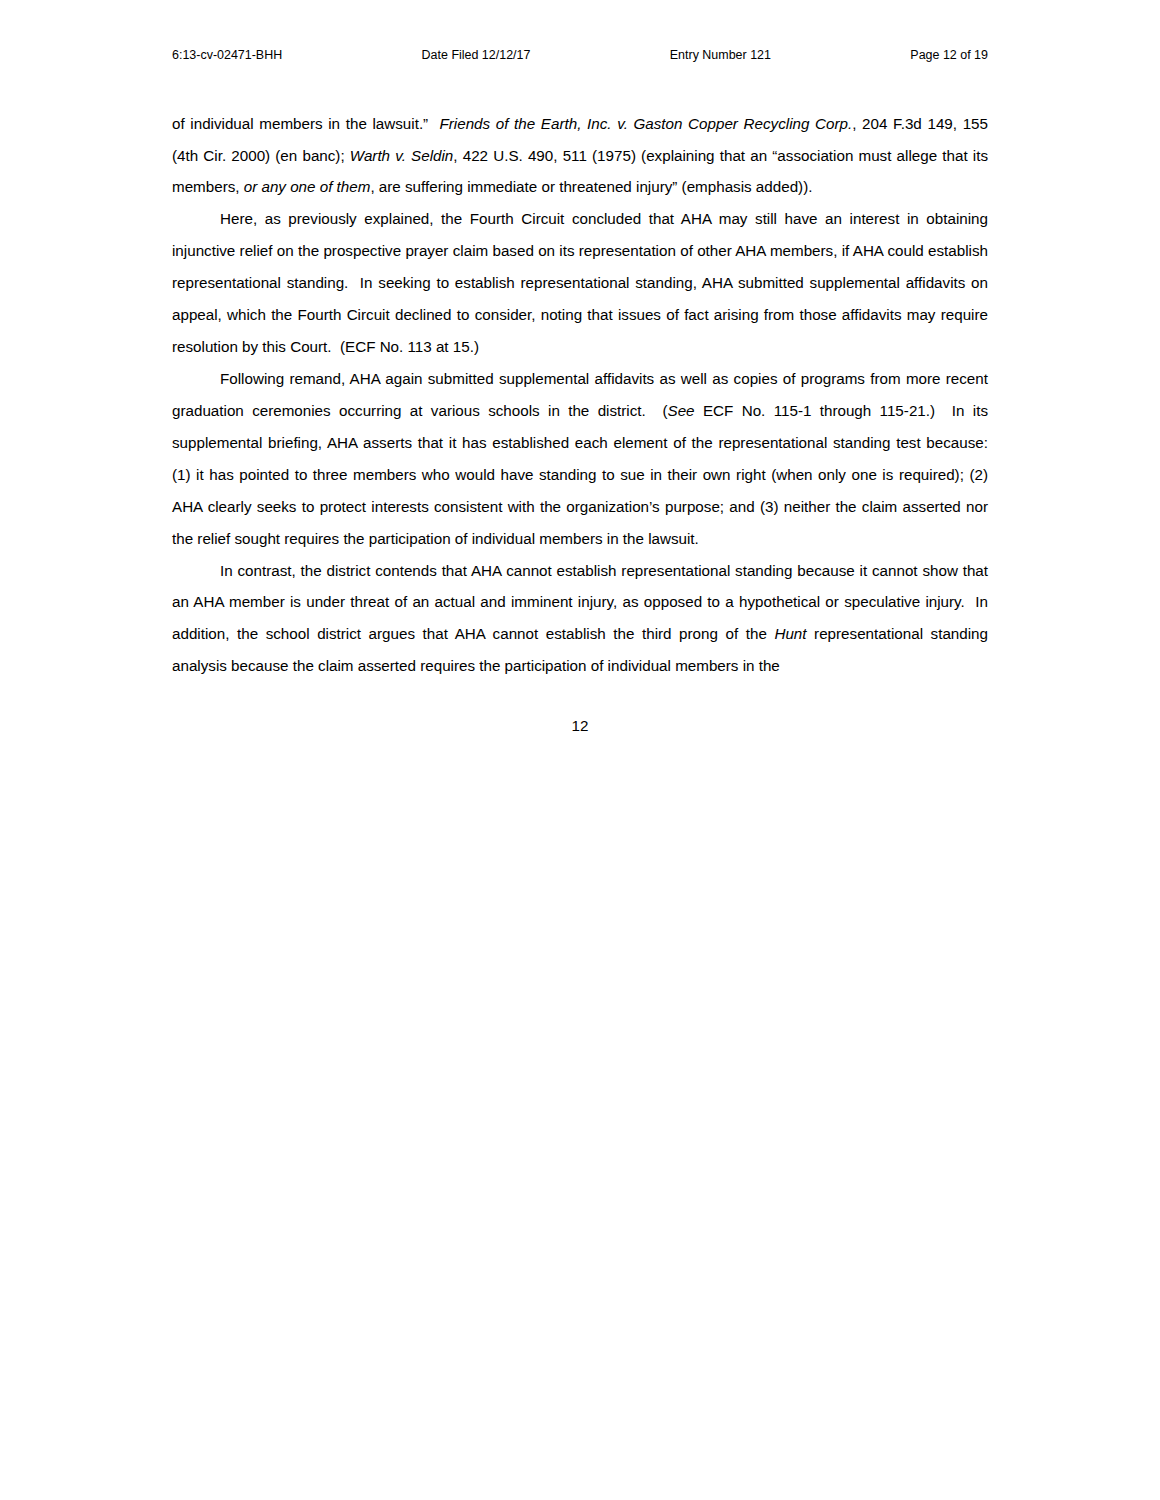6:13-cv-02471-BHH Date Filed 12/12/17 Entry Number 121 Page 12 of 19
of individual members in the lawsuit.” Friends of the Earth, Inc. v. Gaston Copper Recycling Corp., 204 F.3d 149, 155 (4th Cir. 2000) (en banc); Warth v. Seldin, 422 U.S. 490, 511 (1975) (explaining that an “association must allege that its members, or any one of them, are suffering immediate or threatened injury” (emphasis added)).
Here, as previously explained, the Fourth Circuit concluded that AHA may still have an interest in obtaining injunctive relief on the prospective prayer claim based on its representation of other AHA members, if AHA could establish representational standing. In seeking to establish representational standing, AHA submitted supplemental affidavits on appeal, which the Fourth Circuit declined to consider, noting that issues of fact arising from those affidavits may require resolution by this Court. (ECF No. 113 at 15.)
Following remand, AHA again submitted supplemental affidavits as well as copies of programs from more recent graduation ceremonies occurring at various schools in the district. (See ECF No. 115-1 through 115-21.) In its supplemental briefing, AHA asserts that it has established each element of the representational standing test because: (1) it has pointed to three members who would have standing to sue in their own right (when only one is required); (2) AHA clearly seeks to protect interests consistent with the organization’s purpose; and (3) neither the claim asserted nor the relief sought requires the participation of individual members in the lawsuit.
In contrast, the district contends that AHA cannot establish representational standing because it cannot show that an AHA member is under threat of an actual and imminent injury, as opposed to a hypothetical or speculative injury. In addition, the school district argues that AHA cannot establish the third prong of the Hunt representational standing analysis because the claim asserted requires the participation of individual members in the
12